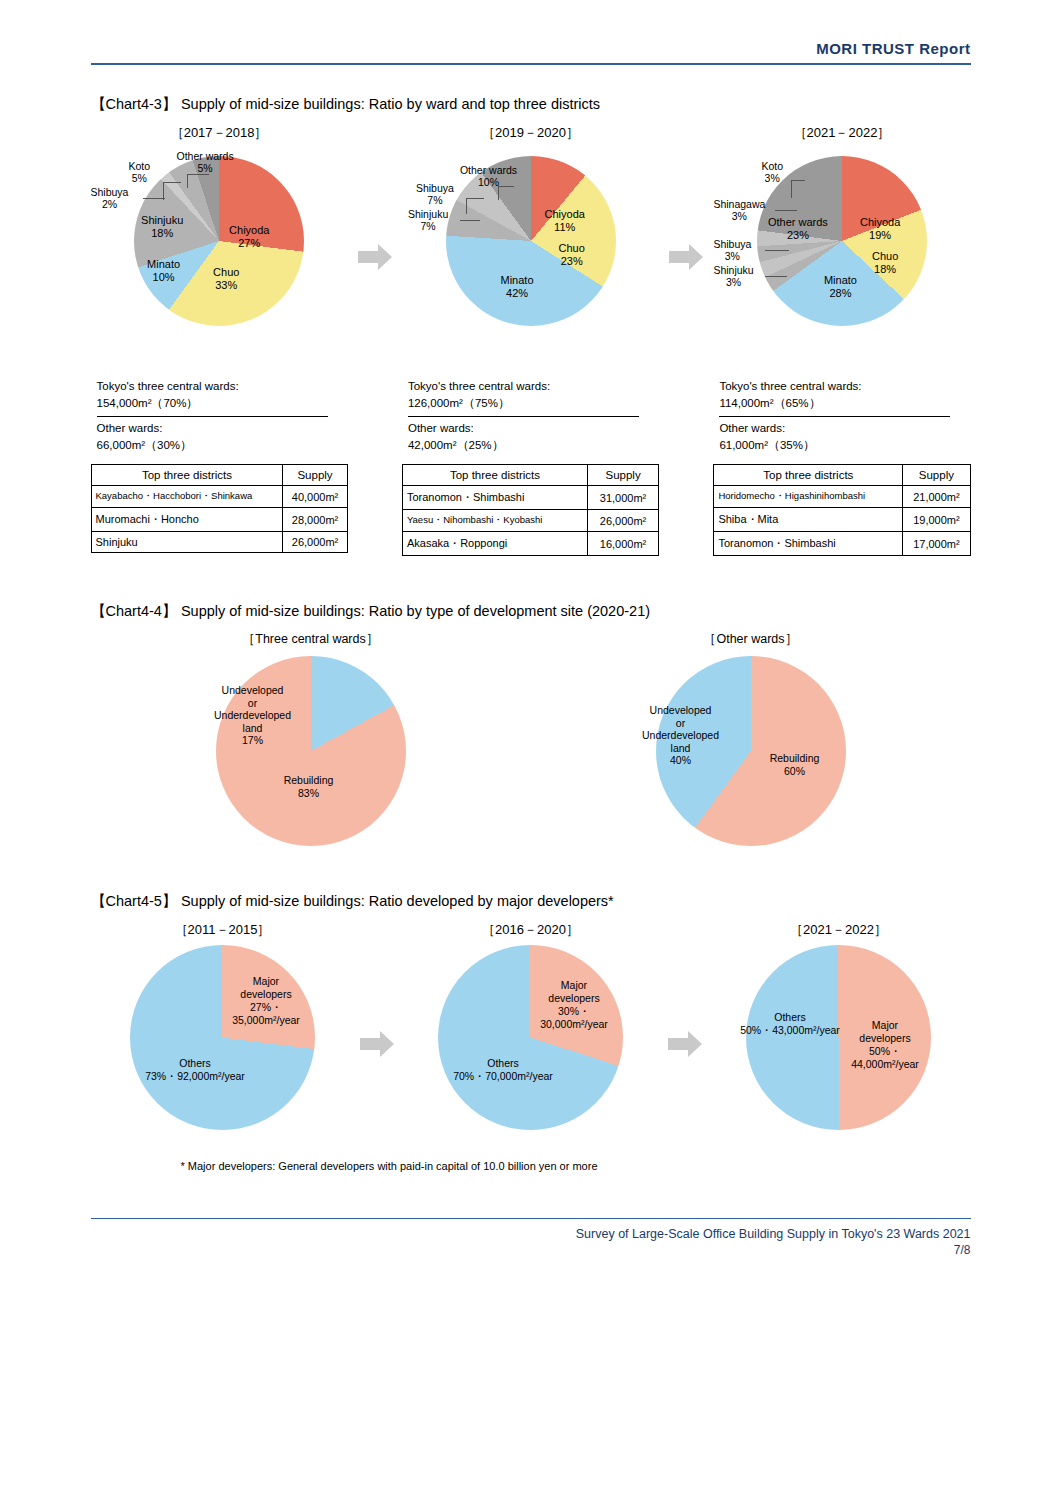MORI TRUST Report
【Chart4-3】 Supply of mid-size buildings: Ratio by ward and top three districts
［2017－2018］
Chiyoda
27%
Chuo
33%
Minato
10%
Shinjuku
18%
Shibuya
2%
Koto
5%
Other wards
5%
Tokyo's three central wards:
154,000m²（70%）
Other wards:
66,000m²（30%）
| Top three districts | Supply |
| --- | --- |
| Kayabacho・Hacchobori・Shinkawa | 40,000m² |
| Muromachi・Honcho | 28,000m² |
| Shinjuku | 26,000m² |
［2019－2020］
Chiyoda
11%
Chuo
23%
Minato
42%
Shinjuku
7%
Shibuya
7%
Other wards
10%
Tokyo's three central wards:
126,000m²（75%）
Other wards:
42,000m²（25%）
| Top three districts | Supply |
| --- | --- |
| Toranomon・Shimbashi | 31,000m² |
| Yaesu・Nihombashi・Kyobashi | 26,000m² |
| Akasaka・Roppongi | 16,000m² |
［2021－2022］
Chiyoda
19%
Chuo
18%
Minato
28%
Other wards
23%
Shinjuku
3%
Shibuya
3%
Shinagawa
3%
Koto
3%
Tokyo's three central wards:
114,000m²（65%）
Other wards:
61,000m²（35%）
| Top three districts | Supply |
| --- | --- |
| Horidomecho・Higashinihombashi | 21,000m² |
| Shiba・Mita | 19,000m² |
| Toranomon・Shimbashi | 17,000m² |
【Chart4-4】 Supply of mid-size buildings: Ratio by type of development site (2020-21)
［Three central wards］
Undeveloped
or
Underdeveloped
land
17%
Rebuilding
83%
［Other wards］
Undeveloped
or
Underdeveloped
land
40%
Rebuilding
60%
【Chart4-5】 Supply of mid-size buildings: Ratio developed by major developers*
［2011－2015］
Major
developers
27%・35,000m²/year
Others
73%・92,000m²/year
［2016－2020］
Major
developers
30%・30,000m²/year
Others
70%・70,000m²/year
［2021－2022］
Major
developers
50%・44,000m²/year
Others
50%・43,000m²/year
* Major developers: General developers with paid-in capital of 10.0 billion yen or more
Survey of Large-Scale Office Building Supply in Tokyo's 23 Wards 2021
7/8